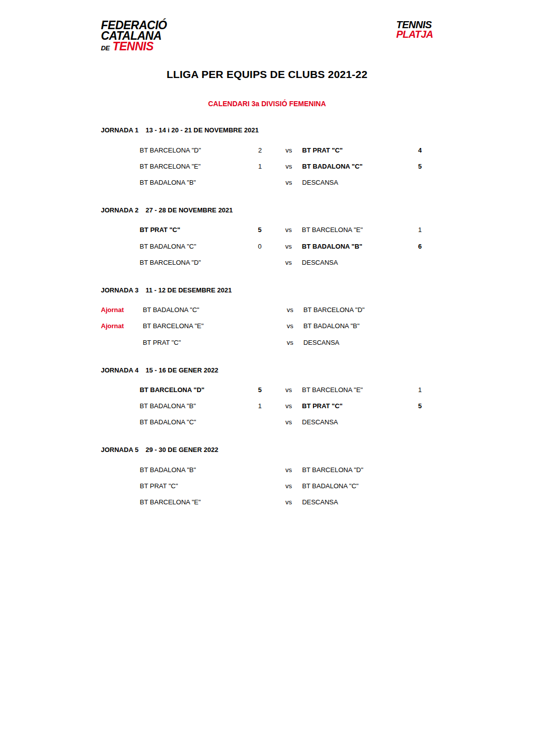FEDERACIÓ
CATALANA
DE TENNIS
TENNIS
PLATJA
LLIGA PER EQUIPS DE CLUBS 2021-22
CALENDARI 3a DIVISIÓ FEMENINA
JORNADA 113 - 14 i 20 - 21 DE NOVEMBRE 2021
| | BT BARCELONA "D" | 2 | vs | BT PRAT "C" | 4 |
| | BT BARCELONA "E" | 1 | vs | BT BADALONA "C" | 5 |
| | BT BADALONA "B" | | vs | DESCANSA | |
JORNADA 227 - 28 DE NOVEMBRE 2021
| | BT PRAT "C" | 5 | vs | BT BARCELONA "E" | 1 |
| | BT BADALONA "C" | 0 | vs | BT BADALONA "B" | 6 |
| | BT BARCELONA "D" | | vs | DESCANSA | |
JORNADA 311 - 12 DE DESEMBRE 2021
| Ajornat | BT BADALONA "C" | | vs | BT BARCELONA "D" | |
| Ajornat | BT BARCELONA "E" | | vs | BT BADALONA "B" | |
| | BT PRAT "C" | | vs | DESCANSA | |
JORNADA 415 - 16 DE GENER 2022
| | BT BARCELONA "D" | 5 | vs | BT BARCELONA "E" | 1 |
| | BT BADALONA "B" | 1 | vs | BT PRAT "C" | 5 |
| | BT BADALONA "C" | | vs | DESCANSA | |
JORNADA 529 - 30 DE GENER 2022
| | BT BADALONA "B" | | vs | BT BARCELONA "D" | |
| | BT PRAT "C" | | vs | BT BADALONA "C" | |
| | BT BARCELONA "E" | | vs | DESCANSA | |